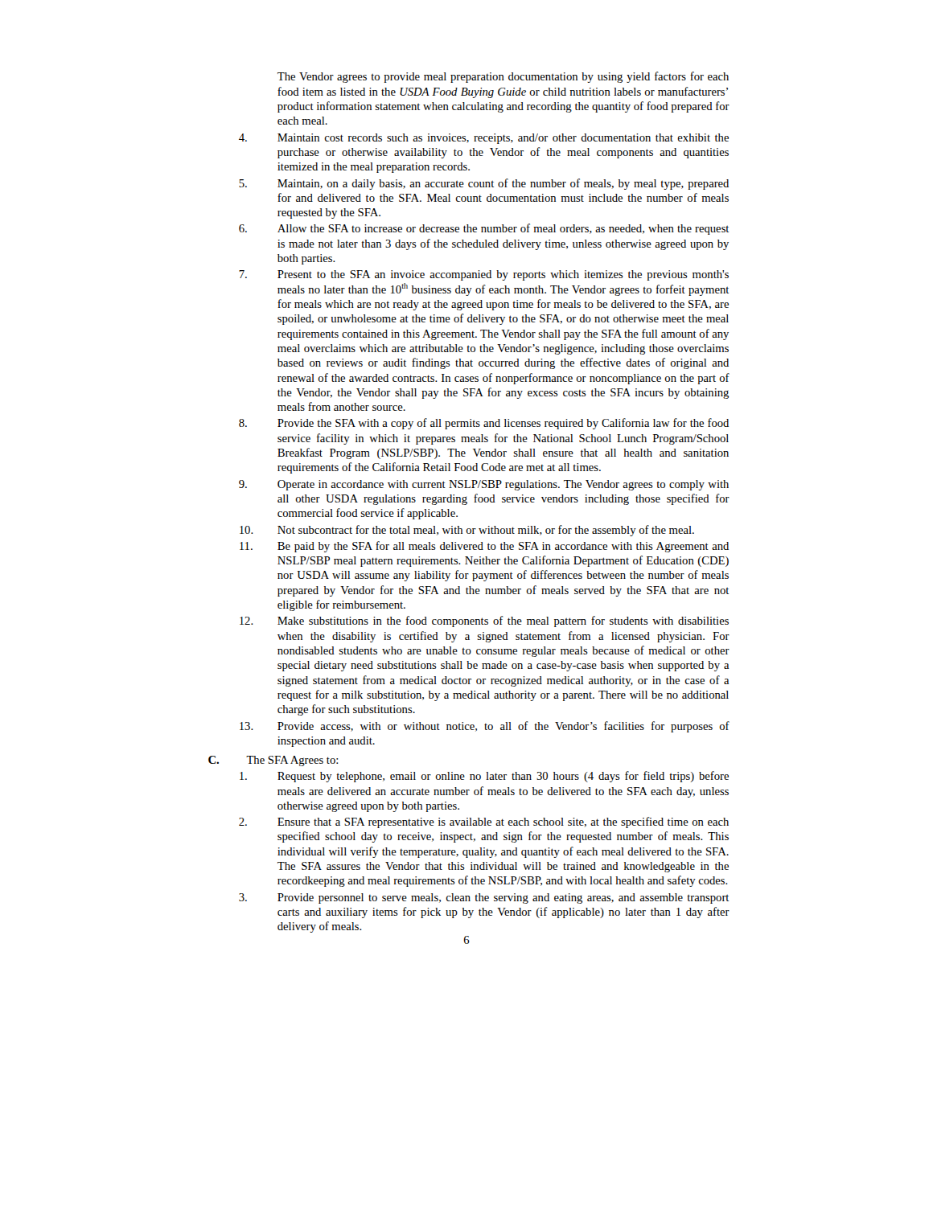The Vendor agrees to provide meal preparation documentation by using yield factors for each food item as listed in the USDA Food Buying Guide or child nutrition labels or manufacturers’ product information statement when calculating and recording the quantity of food prepared for each meal.
4.
Maintain cost records such as invoices, receipts, and/or other documentation that exhibit the purchase or otherwise availability to the Vendor of the meal components and quantities itemized in the meal preparation records.
5.
Maintain, on a daily basis, an accurate count of the number of meals, by meal type, prepared for and delivered to the SFA. Meal count documentation must include the number of meals requested by the SFA.
6.
Allow the SFA to increase or decrease the number of meal orders, as needed, when the request is made not later than 3 days of the scheduled delivery time, unless otherwise agreed upon by both parties.
7.
Present to the SFA an invoice accompanied by reports which itemizes the previous month's meals no later than the 10th business day of each month. The Vendor agrees to forfeit payment for meals which are not ready at the agreed upon time for meals to be delivered to the SFA, are spoiled, or unwholesome at the time of delivery to the SFA, or do not otherwise meet the meal requirements contained in this Agreement. The Vendor shall pay the SFA the full amount of any meal overclaims which are attributable to the Vendor’s negligence, including those overclaims based on reviews or audit findings that occurred during the effective dates of original and renewal of the awarded contracts. In cases of nonperformance or noncompliance on the part of the Vendor, the Vendor shall pay the SFA for any excess costs the SFA incurs by obtaining meals from another source.
8.
Provide the SFA with a copy of all permits and licenses required by California law for the food service facility in which it prepares meals for the National School Lunch Program/School Breakfast Program (NSLP/SBP). The Vendor shall ensure that all health and sanitation requirements of the California Retail Food Code are met at all times.
9.
Operate in accordance with current NSLP/SBP regulations. The Vendor agrees to comply with all other USDA regulations regarding food service vendors including those specified for commercial food service if applicable.
10.
Not subcontract for the total meal, with or without milk, or for the assembly of the meal.
11.
Be paid by the SFA for all meals delivered to the SFA in accordance with this Agreement and NSLP/SBP meal pattern requirements. Neither the California Department of Education (CDE) nor USDA will assume any liability for payment of differences between the number of meals prepared by Vendor for the SFA and the number of meals served by the SFA that are not eligible for reimbursement.
12.
Make substitutions in the food components of the meal pattern for students with disabilities when the disability is certified by a signed statement from a licensed physician. For nondisabled students who are unable to consume regular meals because of medical or other special dietary need substitutions shall be made on a case-by-case basis when supported by a signed statement from a medical doctor or recognized medical authority, or in the case of a request for a milk substitution, by a medical authority or a parent. There will be no additional charge for such substitutions.
13.
Provide access, with or without notice, to all of the Vendor’s facilities for purposes of inspection and audit.
C.
The SFA Agrees to:
1.
Request by telephone, email or online no later than 30 hours (4 days for field trips) before meals are delivered an accurate number of meals to be delivered to the SFA each day, unless otherwise agreed upon by both parties.
2.
Ensure that a SFA representative is available at each school site, at the specified time on each specified school day to receive, inspect, and sign for the requested number of meals. This individual will verify the temperature, quality, and quantity of each meal delivered to the SFA. The SFA assures the Vendor that this individual will be trained and knowledgeable in the recordkeeping and meal requirements of the NSLP/SBP, and with local health and safety codes.
3.
Provide personnel to serve meals, clean the serving and eating areas, and assemble transport carts and auxiliary items for pick up by the Vendor (if applicable) no later than 1 day after delivery of meals.
6